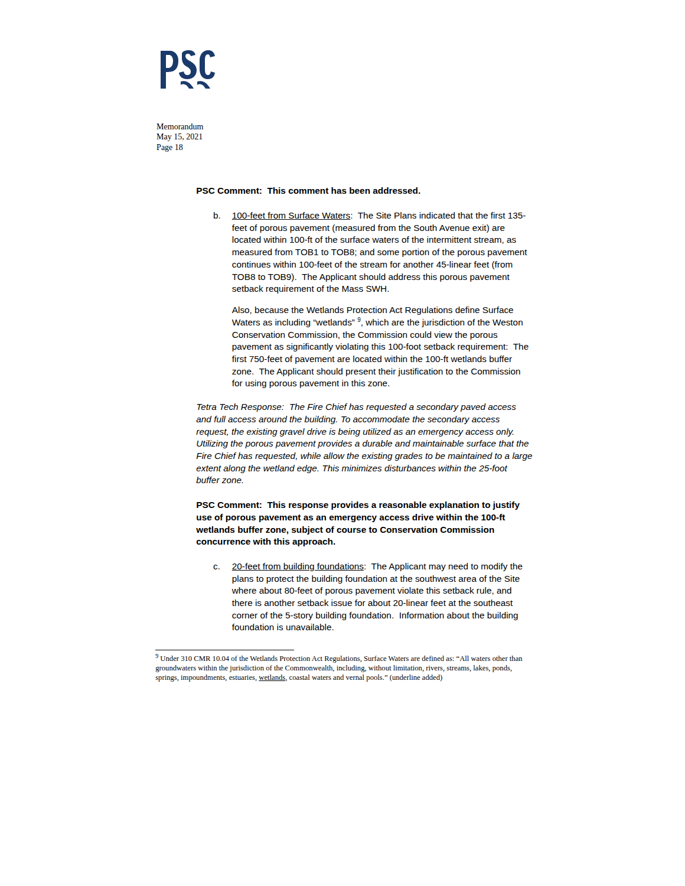Memorandum
May 15, 2021
Page 18
PSC Comment: This comment has been addressed.
b.
100-feet from Surface Waters: The Site Plans indicated that the first 135-feet of porous pavement (measured from the South Avenue exit) are located within 100-ft of the surface waters of the intermittent stream, as measured from TOB1 to TOB8; and some portion of the porous pavement continues within 100-feet of the stream for another 45-linear feet (from TOB8 to TOB9). The Applicant should address this porous pavement setback requirement of the Mass SWH.
Also, because the Wetlands Protection Act Regulations define Surface Waters as including “wetlands” 9, which are the jurisdiction of the Weston Conservation Commission, the Commission could view the porous pavement as significantly violating this 100-foot setback requirement: The first 750-feet of pavement are located within the 100-ft wetlands buffer zone. The Applicant should present their justification to the Commission for using porous pavement in this zone.
Tetra Tech Response: The Fire Chief has requested a secondary paved access and full access around the building. To accommodate the secondary access request, the existing gravel drive is being utilized as an emergency access only. Utilizing the porous pavement provides a durable and maintainable surface that the Fire Chief has requested, while allow the existing grades to be maintained to a large extent along the wetland edge. This minimizes disturbances within the 25-foot buffer zone.
PSC Comment: This response provides a reasonable explanation to justify use of porous pavement as an emergency access drive within the 100-ft wetlands buffer zone, subject of course to Conservation Commission concurrence with this approach.
c.
20-feet from building foundations: The Applicant may need to modify the plans to protect the building foundation at the southwest area of the Site where about 80-feet of porous pavement violate this setback rule, and there is another setback issue for about 20-linear feet at the southeast corner of the 5-story building foundation. Information about the building foundation is unavailable.
9 Under 310 CMR 10.04 of the Wetlands Protection Act Regulations, Surface Waters are defined as: “All waters other than groundwaters within the jurisdiction of the Commonwealth, including, without limitation, rivers, streams, lakes, ponds, springs, impoundments, estuaries, wetlands, coastal waters and vernal pools.” (underline added)